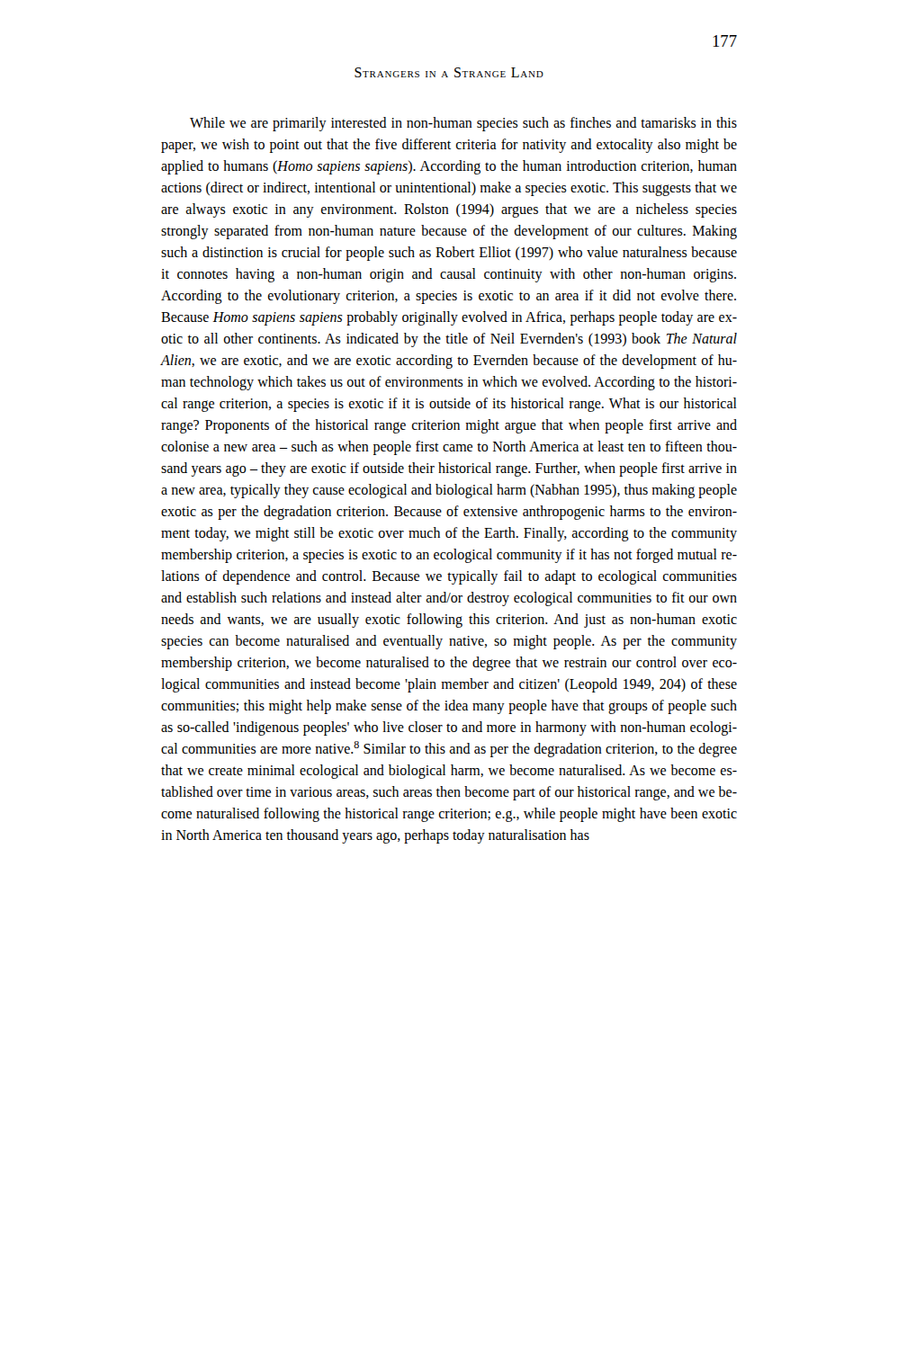177
Strangers in a Strange Land
While we are primarily interested in non-human species such as finches and tamarisks in this paper, we wish to point out that the five different criteria for nativity and extocality also might be applied to humans (Homo sapiens sapiens). According to the human introduction criterion, human actions (direct or indirect, intentional or unintentional) make a species exotic. This suggests that we are always exotic in any environment. Rolston (1994) argues that we are a nicheless species strongly separated from non-human nature because of the development of our cultures. Making such a distinction is crucial for people such as Robert Elliot (1997) who value naturalness because it connotes having a non-human origin and causal continuity with other non-human origins. According to the evolutionary criterion, a species is exotic to an area if it did not evolve there. Because Homo sapiens sapiens probably originally evolved in Africa, perhaps people today are exotic to all other continents. As indicated by the title of Neil Evernden's (1993) book The Natural Alien, we are exotic, and we are exotic according to Evernden because of the development of human technology which takes us out of environments in which we evolved. According to the historical range criterion, a species is exotic if it is outside of its historical range. What is our historical range? Proponents of the historical range criterion might argue that when people first arrive and colonise a new area – such as when people first came to North America at least ten to fifteen thousand years ago – they are exotic if outside their historical range. Further, when people first arrive in a new area, typically they cause ecological and biological harm (Nabhan 1995), thus making people exotic as per the degradation criterion. Because of extensive anthropogenic harms to the environment today, we might still be exotic over much of the Earth. Finally, according to the community membership criterion, a species is exotic to an ecological community if it has not forged mutual relations of dependence and control. Because we typically fail to adapt to ecological communities and establish such relations and instead alter and/or destroy ecological communities to fit our own needs and wants, we are usually exotic following this criterion. And just as non-human exotic species can become naturalised and eventually native, so might people. As per the community membership criterion, we become naturalised to the degree that we restrain our control over ecological communities and instead become 'plain member and citizen' (Leopold 1949, 204) of these communities; this might help make sense of the idea many people have that groups of people such as so-called 'indigenous peoples' who live closer to and more in harmony with non-human ecological communities are more native.8 Similar to this and as per the degradation criterion, to the degree that we create minimal ecological and biological harm, we become naturalised. As we become established over time in various areas, such areas then become part of our historical range, and we become naturalised following the historical range criterion; e.g., while people might have been exotic in North America ten thousand years ago, perhaps today naturalisation has